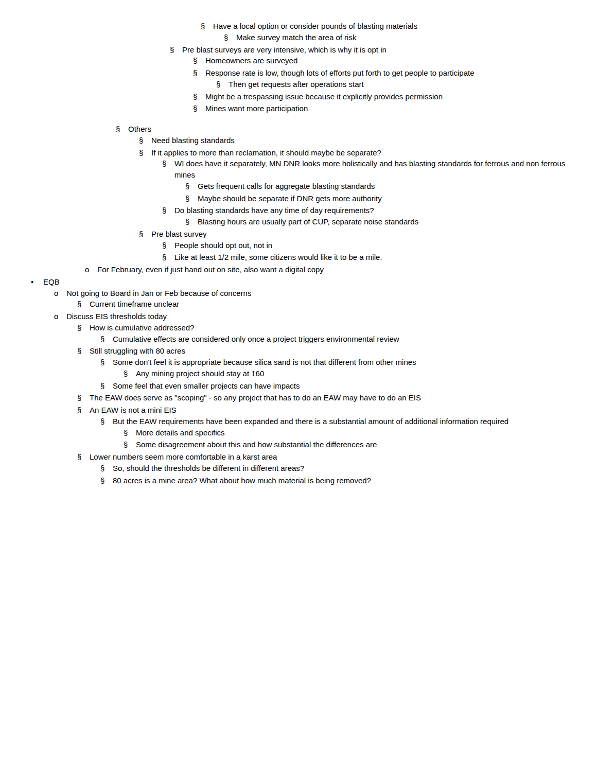Have a local option or consider pounds of blasting materials
Make survey match the area of risk
Pre blast surveys are very intensive, which is why it is opt in
Homeowners are surveyed
Response rate is low, though lots of efforts put forth to get people to participate
Then get requests after operations start
Might be a trespassing issue because it explicitly provides permission
Mines want more participation
Others
Need blasting standards
If it applies to more than reclamation, it should maybe be separate?
WI does have it separately, MN DNR looks more holistically and has blasting standards for ferrous and non ferrous mines
Gets frequent calls for aggregate blasting standards
Maybe should be separate if DNR gets more authority
Do blasting standards have any time of day requirements?
Blasting hours are usually part of CUP, separate noise standards
Pre blast survey
People should opt out, not in
Like at least 1/2 mile, some citizens would like it to be a mile.
For February, even if just hand out on site, also want a digital copy
EQB
Not going to Board in Jan or Feb because of concerns
Current timeframe unclear
Discuss EIS thresholds today
How is cumulative addressed?
Cumulative effects are considered only once a project triggers environmental review
Still struggling with 80 acres
Some don't feel it is appropriate because silica sand is not that different from other mines
Any mining project should stay at 160
Some feel that even smaller projects can have impacts
The EAW does serve as "scoping" - so any project that has to do an EAW may have to do an EIS
An EAW is not a mini EIS
But the EAW requirements have been expanded and there is a substantial amount of additional information required
More details and specifics
Some disagreement about this and how substantial the differences are
Lower numbers seem more comfortable in a karst area
So, should the thresholds be different in different areas?
80 acres is a mine area? What about how much material is being removed?